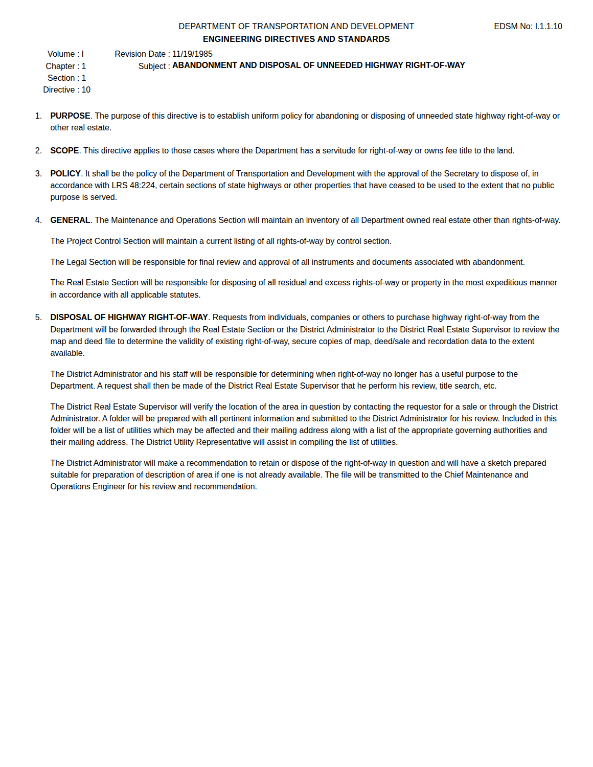DEPARTMENT OF TRANSPORTATION AND DEVELOPMENT EDSM No: I.1.1.10
ENGINEERING DIRECTIVES AND STANDARDS
| Volume : | I | Revision Date : | 11/19/1985 | |
| Chapter : | 1 | Subject : | Abandonment and Disposal of Unneeded Highway Right-of-Way |
| Section : | 1 | | | |
| Directive : | 10 | | | |
PURPOSE. The purpose of this directive is to establish uniform policy for abandoning or disposing of unneeded state highway right-of-way or other real estate.
SCOPE. This directive applies to those cases where the Department has a servitude for right-of-way or owns fee title to the land.
POLICY. It shall be the policy of the Department of Transportation and Development with the approval of the Secretary to dispose of, in accordance with LRS 48:224, certain sections of state highways or other properties that have ceased to be used to the extent that no public purpose is served.
GENERAL. The Maintenance and Operations Section will maintain an inventory of all Department owned real estate other than rights-of-way.
The Project Control Section will maintain a current listing of all rights-of-way by control section.
The Legal Section will be responsible for final review and approval of all instruments and documents associated with abandonment.
The Real Estate Section will be responsible for disposing of all residual and excess rights-of-way or property in the most expeditious manner in accordance with all applicable statutes.
DISPOSAL OF HIGHWAY RIGHT-OF-WAY. Requests from individuals, companies or others to purchase highway right-of-way from the Department will be forwarded through the Real Estate Section or the District Administrator to the District Real Estate Supervisor to review the map and deed file to determine the validity of existing right-of-way, secure copies of map, deed/sale and recordation data to the extent available.
The District Administrator and his staff will be responsible for determining when right-of-way no longer has a useful purpose to the Department. A request shall then be made of the District Real Estate Supervisor that he perform his review, title search, etc.
The District Real Estate Supervisor will verify the location of the area in question by contacting the requestor for a sale or through the District Administrator. A folder will be prepared with all pertinent information and submitted to the District Administrator for his review. Included in this folder will be a list of utilities which may be affected and their mailing address along with a list of the appropriate governing authorities and their mailing address. The District Utility Representative will assist in compiling the list of utilities.
The District Administrator will make a recommendation to retain or dispose of the right-of-way in question and will have a sketch prepared suitable for preparation of description of area if one is not already available. The file will be transmitted to the Chief Maintenance and Operations Engineer for his review and recommendation.